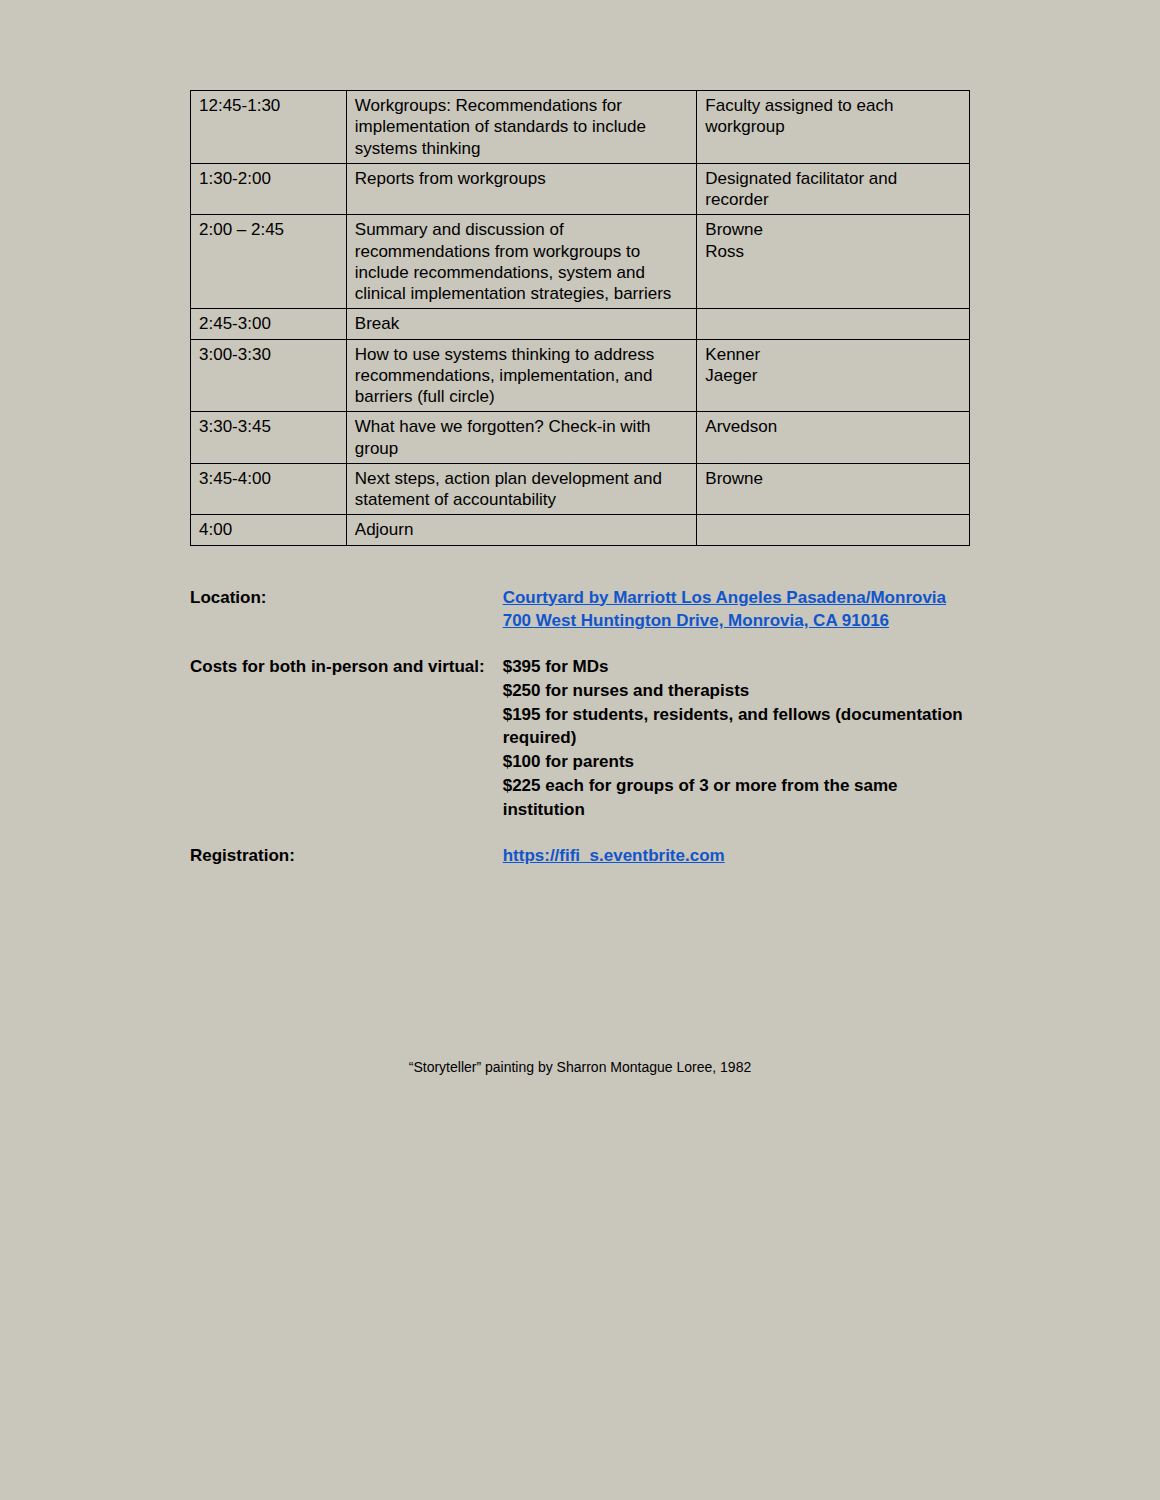| 12:45-1:30 | Workgroups: Recommendations for implementation of standards to include systems thinking | Faculty assigned to each workgroup |
| 1:30-2:00 | Reports from workgroups | Designated facilitator and recorder |
| 2:00 – 2:45 | Summary and discussion of recommendations from workgroups to include recommendations, system and clinical implementation strategies, barriers | Browne Ross |
| 2:45-3:00 | Break | |
| 3:00-3:30 | How to use systems thinking to address recommendations, implementation, and barriers (full circle) | Kenner Jaeger |
| 3:30-3:45 | What have we forgotten? Check-in with group | Arvedson |
| 3:45-4:00 | Next steps, action plan development and statement of accountability | Browne |
| 4:00 | Adjourn | |
| Location: | Courtyard by Marriott Los Angeles Pasadena/Monrovia 700 West Huntington Drive, Monrovia, CA 91016 |
| Costs for both in-person and virtual: | $395 for MDs $250 for nurses and therapists $195 for students, residents, and fellows (documentation required) $100 for parents $225 each for groups of 3 or more from the same institution |
| Registration: | https://fifi_s.eventbrite.com |
“Storyteller” painting by Sharron Montague Loree, 1982